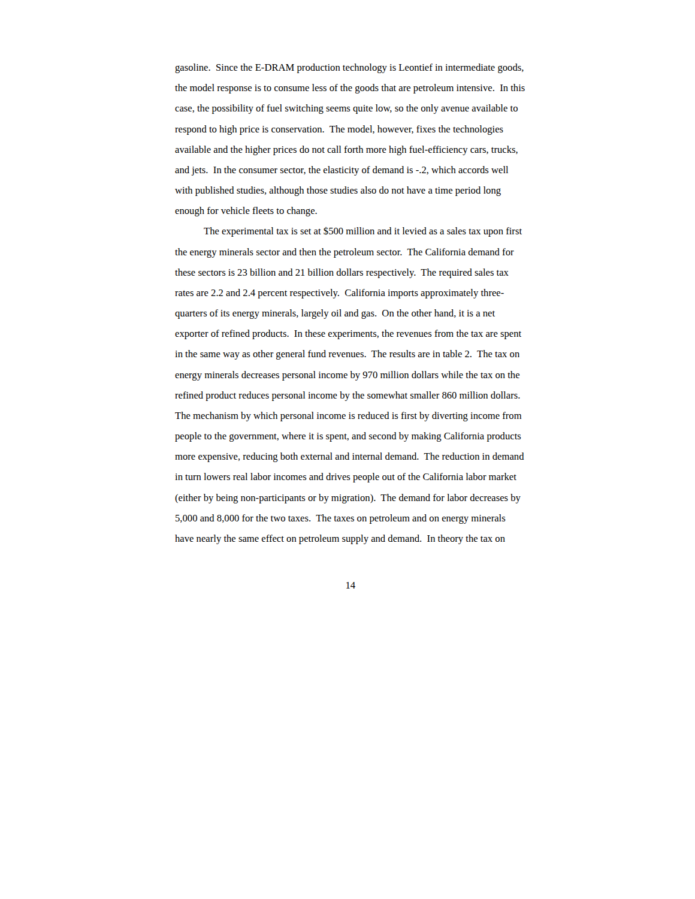gasoline. Since the E-DRAM production technology is Leontief in intermediate goods, the model response is to consume less of the goods that are petroleum intensive. In this case, the possibility of fuel switching seems quite low, so the only avenue available to respond to high price is conservation. The model, however, fixes the technologies available and the higher prices do not call forth more high fuel-efficiency cars, trucks, and jets. In the consumer sector, the elasticity of demand is -.2, which accords well with published studies, although those studies also do not have a time period long enough for vehicle fleets to change.
The experimental tax is set at $500 million and it levied as a sales tax upon first the energy minerals sector and then the petroleum sector. The California demand for these sectors is 23 billion and 21 billion dollars respectively. The required sales tax rates are 2.2 and 2.4 percent respectively. California imports approximately three-quarters of its energy minerals, largely oil and gas. On the other hand, it is a net exporter of refined products. In these experiments, the revenues from the tax are spent in the same way as other general fund revenues. The results are in table 2. The tax on energy minerals decreases personal income by 970 million dollars while the tax on the refined product reduces personal income by the somewhat smaller 860 million dollars. The mechanism by which personal income is reduced is first by diverting income from people to the government, where it is spent, and second by making California products more expensive, reducing both external and internal demand. The reduction in demand in turn lowers real labor incomes and drives people out of the California labor market (either by being non-participants or by migration). The demand for labor decreases by 5,000 and 8,000 for the two taxes. The taxes on petroleum and on energy minerals have nearly the same effect on petroleum supply and demand. In theory the tax on
14